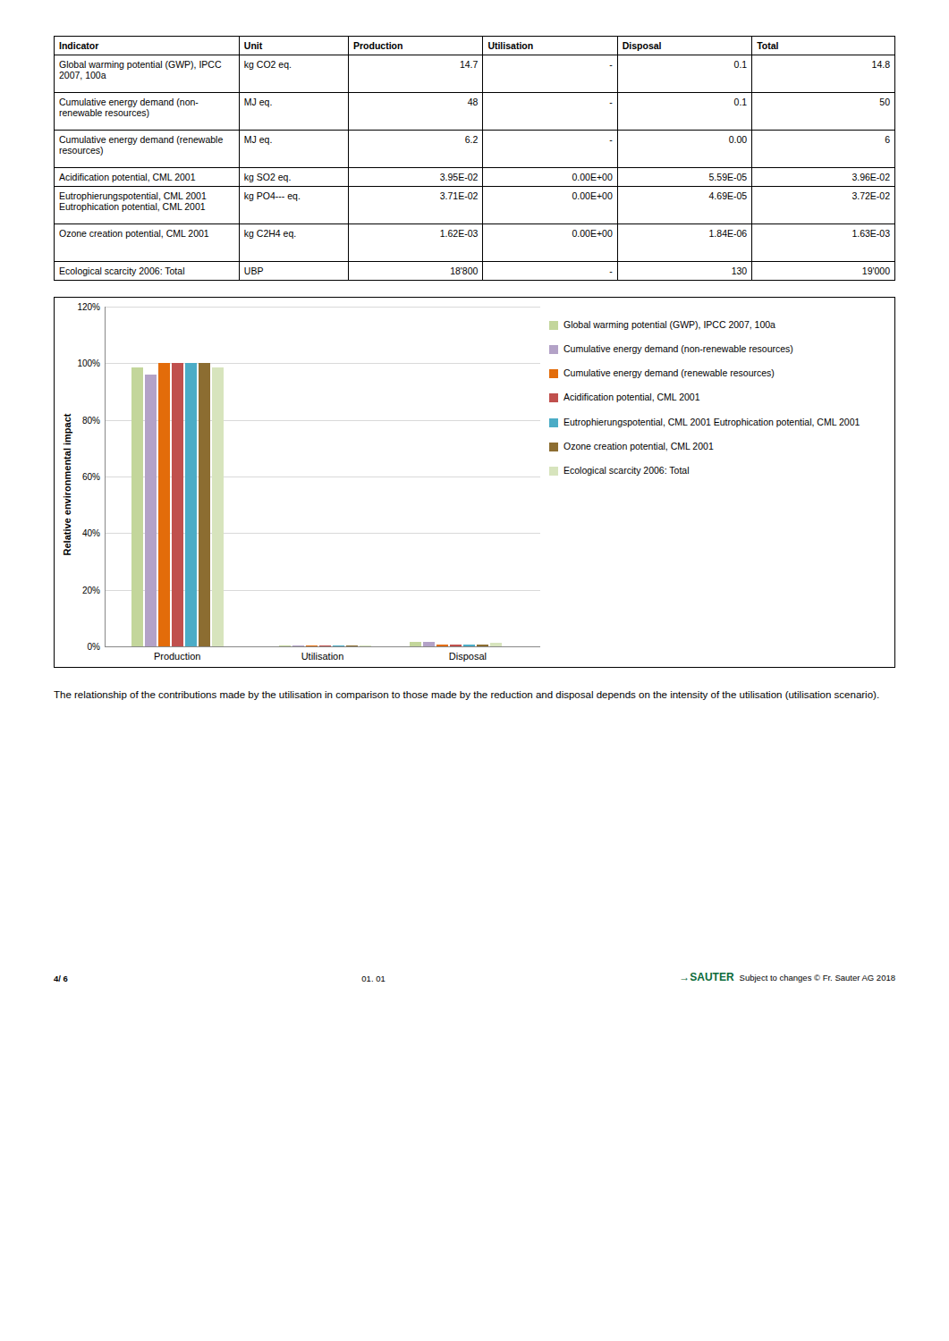| Indicator | Unit | Production | Utilisation | Disposal | Total |
| --- | --- | --- | --- | --- | --- |
| Global warming potential (GWP), IPCC 2007, 100a | kg CO2 eq. | 14.7 | - | 0.1 | 14.8 |
| Cumulative energy demand (non-renewable resources) | MJ eq. | 48 | - | 0.1 | 50 |
| Cumulative energy demand (renewable resources) | MJ eq. | 6.2 | - | 0.00 | 6 |
| Acidification potential, CML 2001 | kg SO2 eq. | 3.95E-02 | 0.00E+00 | 5.59E-05 | 3.96E-02 |
| Eutrophierungspotential, CML 2001 Eutrophication potential, CML 2001 | kg PO4--- eq. | 3.71E-02 | 0.00E+00 | 4.69E-05 | 3.72E-02 |
| Ozone creation potential, CML 2001 | kg C2H4 eq. | 1.62E-03 | 0.00E+00 | 1.84E-06 | 1.63E-03 |
| Ecological scarcity 2006: Total | UBP | 18'800 | - | 130 | 19'000 |
Relative environmental impact
120%
100%
80%
60%
40%
20%
0%
Production Utilisation Disposal
Global warming potential (GWP), IPCC 2007, 100a
Cumulative energy demand (non-renewable resources)
Cumulative energy demand (renewable resources)
Acidification potential, CML 2001
Eutrophierungspotential, CML 2001 Eutrophication potential, CML 2001
Ozone creation potential, CML 2001
Ecological scarcity 2006: Total
The relationship of the contributions made by the utilisation in comparison to those made by the reduction and disposal depends on the intensity of the utilisation (utilisation scenario).
4/ 6
01. 01
→SAUTERSubject to changes © Fr. Sauter AG 2018